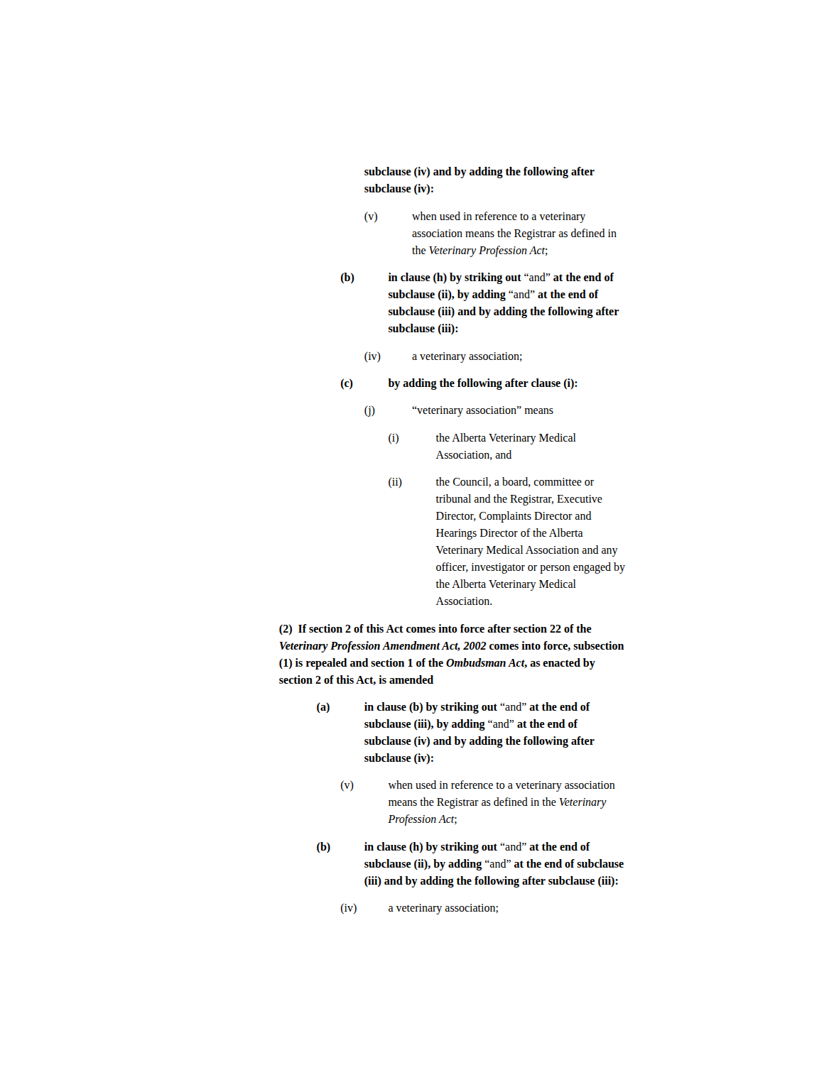subclause (iv) and by adding the following after subclause (iv):
(v) when used in reference to a veterinary association means the Registrar as defined in the Veterinary Profession Act;
(b) in clause (h) by striking out “and” at the end of subclause (ii), by adding “and” at the end of subclause (iii) and by adding the following after subclause (iii):
(iv) a veterinary association;
(c) by adding the following after clause (i):
(j)“veterinary association” means
(i) the Alberta Veterinary Medical Association, and
(ii) the Council, a board, committee or tribunal and the Registrar, Executive Director, Complaints Director and Hearings Director of the Alberta Veterinary Medical Association and any officer, investigator or person engaged by the Alberta Veterinary Medical Association.
(2) If section 2 of this Act comes into force after section 22 of the Veterinary Profession Amendment Act, 2002 comes into force, subsection (1) is repealed and section 1 of the Ombudsman Act, as enacted by section 2 of this Act, is amended
(a) in clause (b) by striking out “and” at the end of subclause (iii), by adding “and” at the end of subclause (iv) and by adding the following after subclause (iv):
(v) when used in reference to a veterinary association means the Registrar as defined in the Veterinary Profession Act;
(b) in clause (h) by striking out “and” at the end of subclause (ii), by adding “and” at the end of subclause (iii) and by adding the following after subclause (iii):
(iv) a veterinary association;